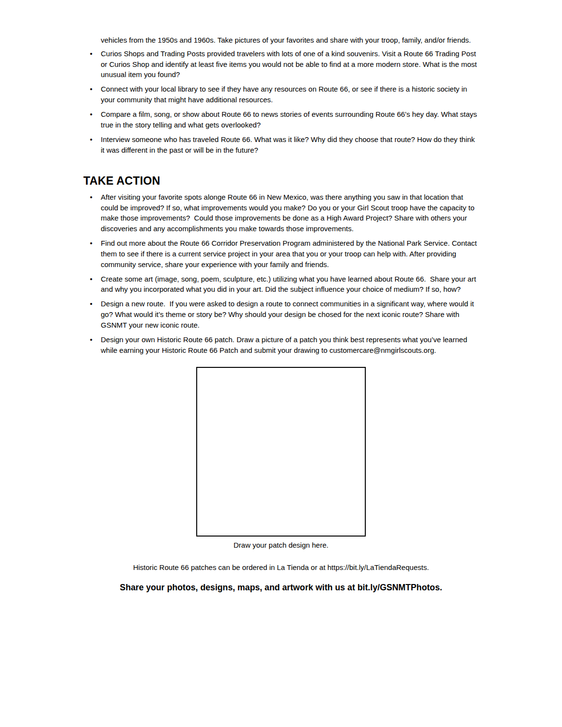vehicles from the 1950s and 1960s. Take pictures of your favorites and share with your troop, family, and/or friends.
Curios Shops and Trading Posts provided travelers with lots of one of a kind souvenirs. Visit a Route 66 Trading Post or Curios Shop and identify at least five items you would not be able to find at a more modern store. What is the most unusual item you found?
Connect with your local library to see if they have any resources on Route 66, or see if there is a historic society in your community that might have additional resources.
Compare a film, song, or show about Route 66 to news stories of events surrounding Route 66’s hey day. What stays true in the story telling and what gets overlooked?
Interview someone who has traveled Route 66. What was it like? Why did they choose that route? How do they think it was different in the past or will be in the future?
TAKE ACTION
After visiting your favorite spots alonge Route 66 in New Mexico, was there anything you saw in that location that could be improved? If so, what improvements would you make? Do you or your Girl Scout troop have the capacity to make those improvements? Could those improvements be done as a High Award Project? Share with others your discoveries and any accomplishments you make towards those improvements.
Find out more about the Route 66 Corridor Preservation Program administered by the National Park Service. Contact them to see if there is a current service project in your area that you or your troop can help with. After providing community service, share your experience with your family and friends.
Create some art (image, song, poem, sculpture, etc.) utilizing what you have learned about Route 66. Share your art and why you incorporated what you did in your art. Did the subject influence your choice of medium? If so, how?
Design a new route. If you were asked to design a route to connect communities in a significant way, where would it go? What would it’s theme or story be? Why should your design be chosed for the next iconic route? Share with GSNMT your new iconic route.
Design your own Historic Route 66 patch. Draw a picture of a patch you think best represents what you’ve learned while earning your Historic Route 66 Patch and submit your drawing to customercare@nmgirlscouts.org.
Draw your patch design here.
Historic Route 66 patches can be ordered in La Tienda or at https://bit.ly/LaTiendaRequests.
Share your photos, designs, maps, and artwork with us at bit.ly/GSNMTPhotos.